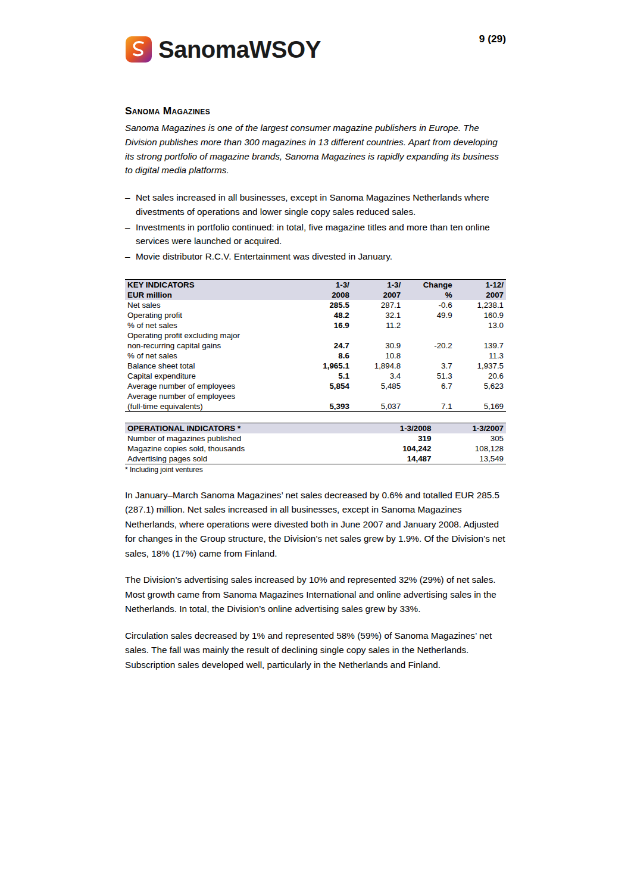9 (29)
SanomaWSOY
Sanoma Magazines
Sanoma Magazines is one of the largest consumer magazine publishers in Europe. The Division publishes more than 300 magazines in 13 different countries. Apart from developing its strong portfolio of magazine brands, Sanoma Magazines is rapidly expanding its business to digital media platforms.
Net sales increased in all businesses, except in Sanoma Magazines Netherlands where divestments of operations and lower single copy sales reduced sales.
Investments in portfolio continued: in total, five magazine titles and more than ten online services were launched or acquired.
Movie distributor R.C.V. Entertainment was divested in January.
| KEY INDICATORS | 1-3/ | 1-3/ | Change | 1-12/ |
| --- | --- | --- | --- | --- |
| EUR million | 2008 | 2007 | % | 2007 |
| Net sales | 285.5 | 287.1 | -0.6 | 1,238.1 |
| Operating profit | 48.2 | 32.1 | 49.9 | 160.9 |
| % of net sales | 16.9 | 11.2 | | 13.0 |
| Operating profit excluding major | | | | |
| non-recurring capital gains | 24.7 | 30.9 | -20.2 | 139.7 |
| % of net sales | 8.6 | 10.8 | | 11.3 |
| Balance sheet total | 1,965.1 | 1,894.8 | 3.7 | 1,937.5 |
| Capital expenditure | 5.1 | 3.4 | 51.3 | 20.6 |
| Average number of employees | 5,854 | 5,485 | 6.7 | 5,623 |
| Average number of employees | | | | |
| (full-time equivalents) | 5,393 | 5,037 | 7.1 | 5,169 |
| OPERATIONAL INDICATORS * | 1-3/2008 | 1-3/2007 |
| --- | --- | --- |
| Number of magazines published | 319 | 305 |
| Magazine copies sold, thousands | 104,242 | 108,128 |
| Advertising pages sold | 14,487 | 13,549 |
* Including joint ventures
In January–March Sanoma Magazines’ net sales decreased by 0.6% and totalled EUR 285.5 (287.1) million. Net sales increased in all businesses, except in Sanoma Magazines Netherlands, where operations were divested both in June 2007 and January 2008. Adjusted for changes in the Group structure, the Division’s net sales grew by 1.9%. Of the Division’s net sales, 18% (17%) came from Finland.
The Division’s advertising sales increased by 10% and represented 32% (29%) of net sales. Most growth came from Sanoma Magazines International and online advertising sales in the Netherlands. In total, the Division’s online advertising sales grew by 33%.
Circulation sales decreased by 1% and represented 58% (59%) of Sanoma Magazines’ net sales. The fall was mainly the result of declining single copy sales in the Netherlands. Subscription sales developed well, particularly in the Netherlands and Finland.